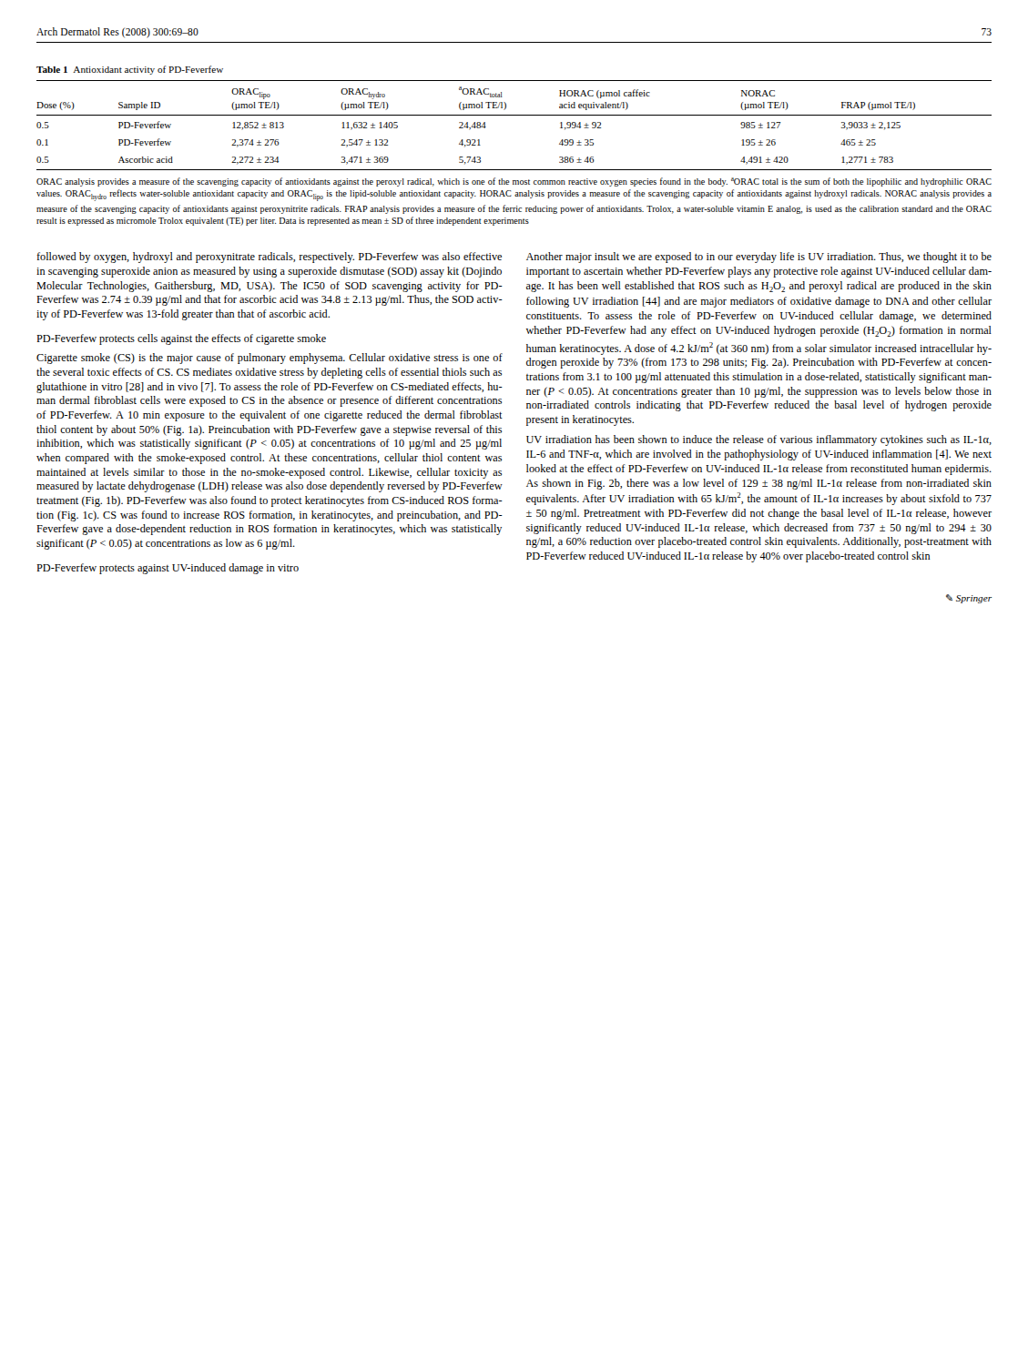Arch Dermatol Res (2008) 300:69–80 73
Table 1 Antioxidant activity of PD-Feverfew
| Dose (%) | Sample ID | ORAC lipo (µmol TE/l) | ORAC hydro (µmol TE/l) | a ORAC total (µmol TE/l) | HORAC (µmol caffeic acid equivalent/l) | NORAC (µmol TE/l) | FRAP (µmol TE/l) |
| --- | --- | --- | --- | --- | --- | --- | --- |
| 0.5 | PD-Feverfew | 12,852 ± 813 | 11,632 ± 1405 | 24,484 | 1,994 ± 92 | 985 ± 127 | 3,9033 ± 2,125 |
| 0.1 | PD-Feverfew | 2,374 ± 276 | 2,547 ± 132 | 4,921 | 499 ± 35 | 195 ± 26 | 465 ± 25 |
| 0.5 | Ascorbic acid | 2,272 ± 234 | 3,471 ± 369 | 5,743 | 386 ± 46 | 4,491 ± 420 | 1,2771 ± 783 |
ORAC analysis provides a measure of the scavenging capacity of antioxidants against the peroxyl radical, which is one of the most common reactive oxygen species found in the body. aORAC total is the sum of both the lipophilic and hydrophilic ORAC values. ORAChydro reflects water-soluble antioxidant capacity and ORAClipo is the lipid-soluble antioxidant capacity. HORAC analysis provides a measure of the scavenging capacity of antioxidants against hydroxyl radicals. NORAC analysis provides a measure of the scavenging capacity of antioxidants against peroxynitrite radicals. FRAP analysis provides a measure of the ferric reducing power of antioxidants. Trolox, a water-soluble vitamin E analog, is used as the calibration standard and the ORAC result is expressed as micromole Trolox equivalent (TE) per liter. Data is represented as mean ± SD of three independent experiments
followed by oxygen, hydroxyl and peroxynitrate radicals, respectively. PD-Feverfew was also effective in scavenging superoxide anion as measured by using a superoxide dismutase (SOD) assay kit (Dojindo Molecular Technologies, Gaithersburg, MD, USA). The IC50 of SOD scavenging activity for PD-Feverfew was 2.74 ± 0.39 µg/ml and that for ascorbic acid was 34.8 ± 2.13 µg/ml. Thus, the SOD activity of PD-Feverfew was 13-fold greater than that of ascorbic acid.
PD-Feverfew protects cells against the effects of cigarette smoke
Cigarette smoke (CS) is the major cause of pulmonary emphysema. Cellular oxidative stress is one of the several toxic effects of CS. CS mediates oxidative stress by depleting cells of essential thiols such as glutathione in vitro [28] and in vivo [7]. To assess the role of PD-Feverfew on CS-mediated effects, human dermal fibroblast cells were exposed to CS in the absence or presence of different concentrations of PD-Feverfew. A 10 min exposure to the equivalent of one cigarette reduced the dermal fibroblast thiol content by about 50% (Fig. 1a). Preincubation with PD-Feverfew gave a stepwise reversal of this inhibition, which was statistically significant (P < 0.05) at concentrations of 10 µg/ml and 25 µg/ml when compared with the smoke-exposed control. At these concentrations, cellular thiol content was maintained at levels similar to those in the no-smoke-exposed control. Likewise, cellular toxicity as measured by lactate dehydrogenase (LDH) release was also dose dependently reversed by PD-Feverfew treatment (Fig. 1b). PD-Feverfew was also found to protect keratinocytes from CS-induced ROS formation (Fig. 1c). CS was found to increase ROS formation, in keratinocytes, and preincubation, and PD-Feverfew gave a dose-dependent reduction in ROS formation in keratinocytes, which was statistically significant (P < 0.05) at concentrations as low as 6 µg/ml.
PD-Feverfew protects against UV-induced damage in vitro
Another major insult we are exposed to in our everyday life is UV irradiation. Thus, we thought it to be important to ascertain whether PD-Feverfew plays any protective role against UV-induced cellular damage. It has been well established that ROS such as H2O2 and peroxyl radical are produced in the skin following UV irradiation [44] and are major mediators of oxidative damage to DNA and other cellular constituents. To assess the role of PD-Feverfew on UV-induced cellular damage, we determined whether PD-Feverfew had any effect on UV-induced hydrogen peroxide (H2O2) formation in normal human keratinocytes. A dose of 4.2 kJ/m2 (at 360 nm) from a solar simulator increased intracellular hydrogen peroxide by 73% (from 173 to 298 units; Fig. 2a). Preincubation with PD-Feverfew at concentrations from 3.1 to 100 µg/ml attenuated this stimulation in a dose-related, statistically significant manner (P < 0.05). At concentrations greater than 10 µg/ml, the suppression was to levels below those in non-irradiated controls indicating that PD-Feverfew reduced the basal level of hydrogen peroxide present in keratinocytes.
UV irradiation has been shown to induce the release of various inflammatory cytokines such as IL-1α, IL-6 and TNF-α, which are involved in the pathophysiology of UV-induced inflammation [4]. We next looked at the effect of PD-Feverfew on UV-induced IL-1α release from reconstituted human epidermis. As shown in Fig. 2b, there was a low level of 129 ± 38 ng/ml IL-1α release from non-irradiated skin equivalents. After UV irradiation with 65 kJ/m2, the amount of IL-1α increases by about sixfold to 737 ± 50 ng/ml. Pretreatment with PD-Feverfew did not change the basal level of IL-1α release, however significantly reduced UV-induced IL-1α release, which decreased from 737 ± 50 ng/ml to 294 ± 30 ng/ml, a 60% reduction over placebo-treated control skin equivalents. Additionally, post-treatment with PD-Feverfew reduced UV-induced IL-1α release by 40% over placebo-treated control skin
✎Springer